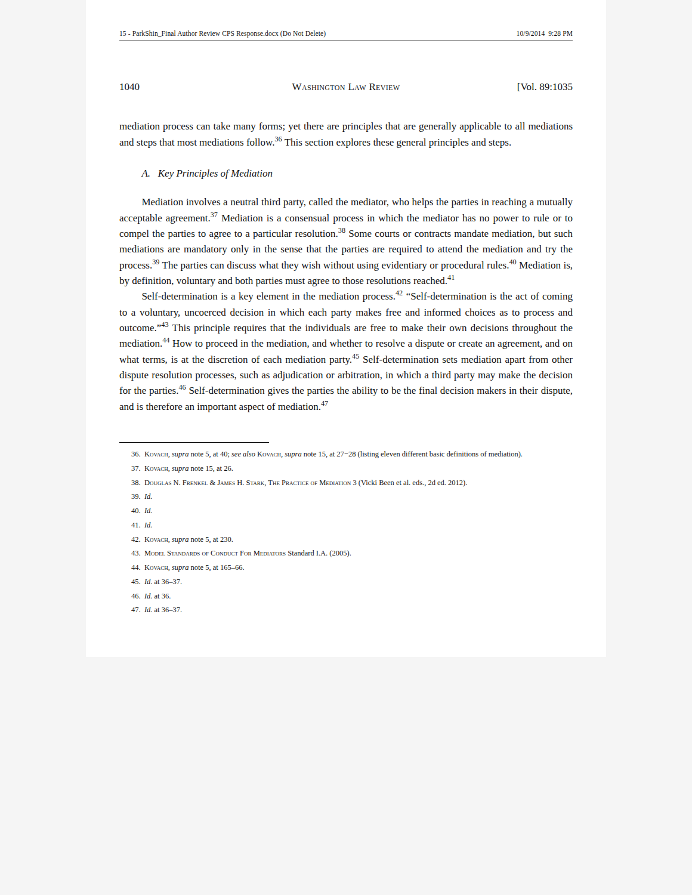15 - ParkShin_Final Author Review CPS Response.docx (Do Not Delete) 10/9/2014 9:28 PM
1040 Washington Law Review [Vol. 89:1035
mediation process can take many forms; yet there are principles that are generally applicable to all mediations and steps that most mediations follow.36 This section explores these general principles and steps.
A. Key Principles of Mediation
Mediation involves a neutral third party, called the mediator, who helps the parties in reaching a mutually acceptable agreement.37 Mediation is a consensual process in which the mediator has no power to rule or to compel the parties to agree to a particular resolution.38 Some courts or contracts mandate mediation, but such mediations are mandatory only in the sense that the parties are required to attend the mediation and try the process.39 The parties can discuss what they wish without using evidentiary or procedural rules.40 Mediation is, by definition, voluntary and both parties must agree to those resolutions reached.41
Self-determination is a key element in the mediation process.42 “Self-determination is the act of coming to a voluntary, uncoerced decision in which each party makes free and informed choices as to process and outcome.”43 This principle requires that the individuals are free to make their own decisions throughout the mediation.44 How to proceed in the mediation, and whether to resolve a dispute or create an agreement, and on what terms, is at the discretion of each mediation party.45 Self-determination sets mediation apart from other dispute resolution processes, such as adjudication or arbitration, in which a third party may make the decision for the parties.46 Self-determination gives the parties the ability to be the final decision makers in their dispute, and is therefore an important aspect of mediation.47
Kovach, supra note 5, at 40; see also Kovach, supra note 15, at 27−28 (listing eleven different basic definitions of mediation).
Kovach, supra note 15, at 26.
Douglas N. Frenkel & James H. Stark, The Practice of Mediation 3 (Vicki Been et al. eds., 2d ed. 2012).
Id.
Id.
Id.
Kovach, supra note 5, at 230.
Model Standards of Conduct For Mediators Standard I.A. (2005).
Kovach, supra note 5, at 165–66.
Id. at 36–37.
Id. at 36.
Id. at 36–37.